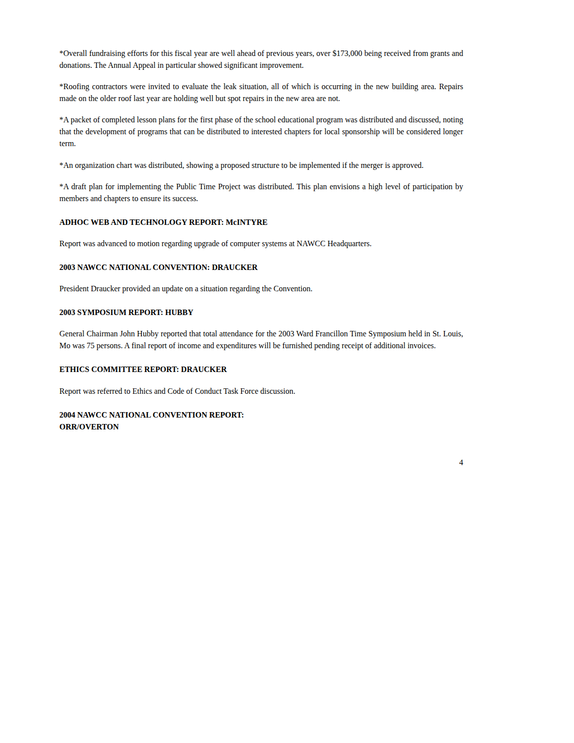*Overall fundraising efforts for this fiscal year are well ahead of previous years, over $173,000 being received from grants and donations. The Annual Appeal in particular showed significant improvement.
*Roofing contractors were invited to evaluate the leak situation, all of which is occurring in the new building area. Repairs made on the older roof last year are holding well but spot repairs in the new area are not.
*A packet of completed lesson plans for the first phase of the school educational program was distributed and discussed, noting that the development of programs that can be distributed to interested chapters for local sponsorship will be considered longer term.
*An organization chart was distributed, showing a proposed structure to be implemented if the merger is approved.
*A draft plan for implementing the Public Time Project was distributed. This plan envisions a high level of participation by members and chapters to ensure its success.
ADHOC WEB AND TECHNOLOGY REPORT: McINTYRE
Report was advanced to motion regarding upgrade of computer systems at NAWCC Headquarters.
2003 NAWCC NATIONAL CONVENTION: DRAUCKER
President Draucker provided an update on a situation regarding the Convention.
2003 SYMPOSIUM REPORT: HUBBY
General Chairman John Hubby reported that total attendance for the 2003 Ward Francillon Time Symposium held in St. Louis, Mo was 75 persons. A final report of income and expenditures will be furnished pending receipt of additional invoices.
ETHICS COMMITTEE REPORT: DRAUCKER
Report was referred to Ethics and Code of Conduct Task Force discussion.
2004 NAWCC NATIONAL CONVENTION REPORT:
ORR/OVERTON
4